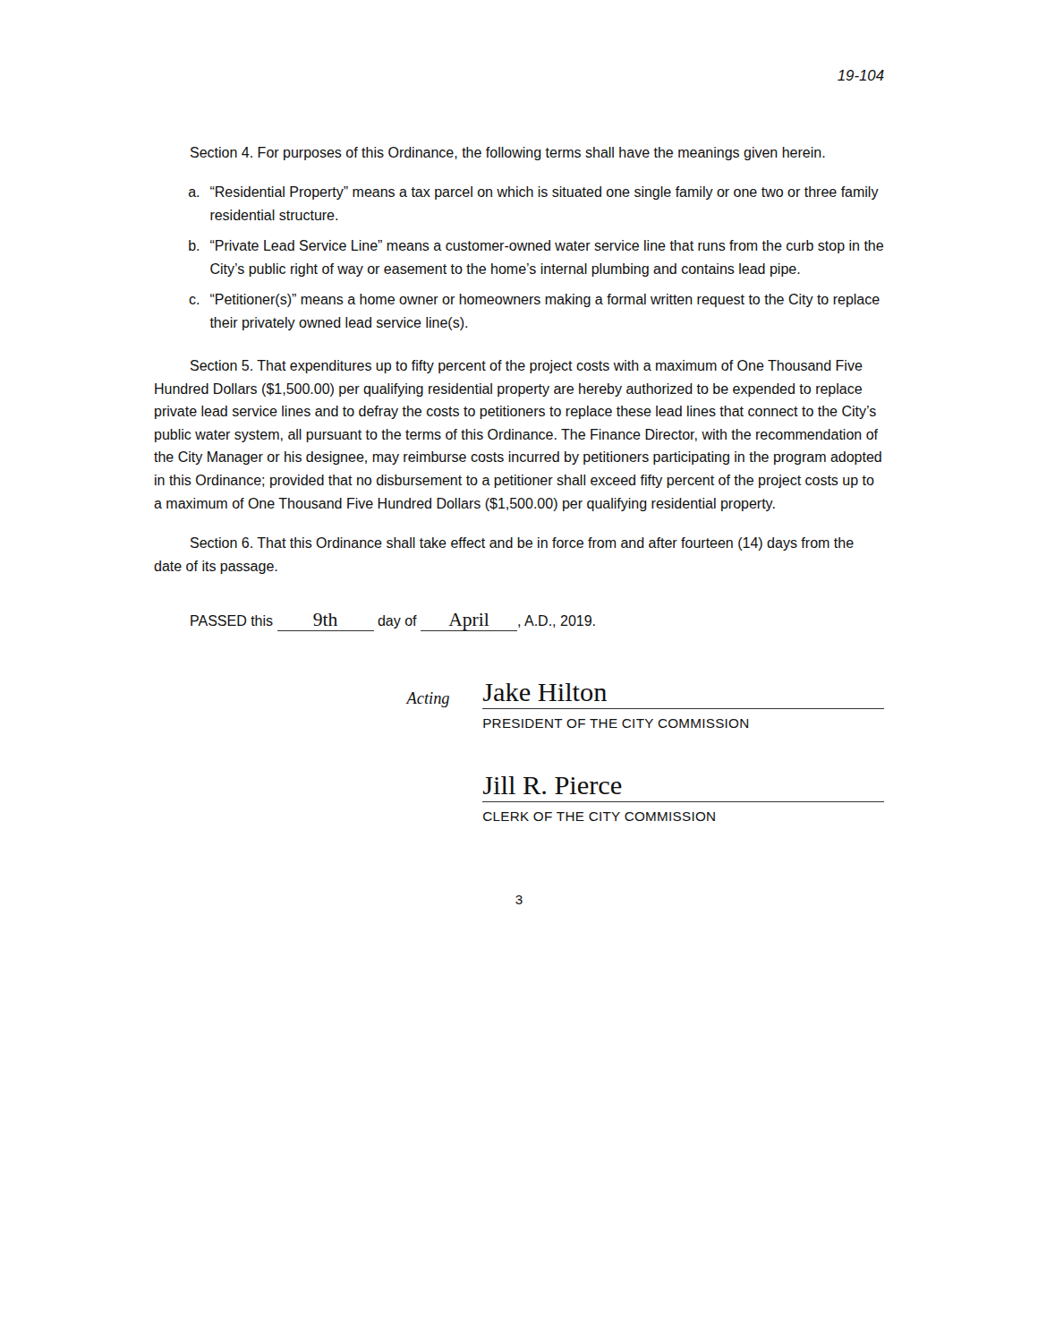19-104
Section 4. For purposes of this Ordinance, the following terms shall have the meanings given herein.
“Residential Property” means a tax parcel on which is situated one single family or one two or three family residential structure.
“Private Lead Service Line” means a customer-owned water service line that runs from the curb stop in the City’s public right of way or easement to the home’s internal plumbing and contains lead pipe.
“Petitioner(s)” means a home owner or homeowners making a formal written request to the City to replace their privately owned lead service line(s).
Section 5. That expenditures up to fifty percent of the project costs with a maximum of One Thousand Five Hundred Dollars ($1,500.00) per qualifying residential property are hereby authorized to be expended to replace private lead service lines and to defray the costs to petitioners to replace these lead lines that connect to the City’s public water system, all pursuant to the terms of this Ordinance. The Finance Director, with the recommendation of the City Manager or his designee, may reimburse costs incurred by petitioners participating in the program adopted in this Ordinance; provided that no disbursement to a petitioner shall exceed fifty percent of the project costs up to a maximum of One Thousand Five Hundred Dollars ($1,500.00) per qualifying residential property.
Section 6. That this Ordinance shall take effect and be in force from and after fourteen (14) days from the date of its passage.
PASSED this 9th day of April, A.D., 2019.
Jake Hilton
Acting
PRESIDENT OF THE CITY COMMISSION
Jill R. Pierce
CLERK OF THE CITY COMMISSION
3